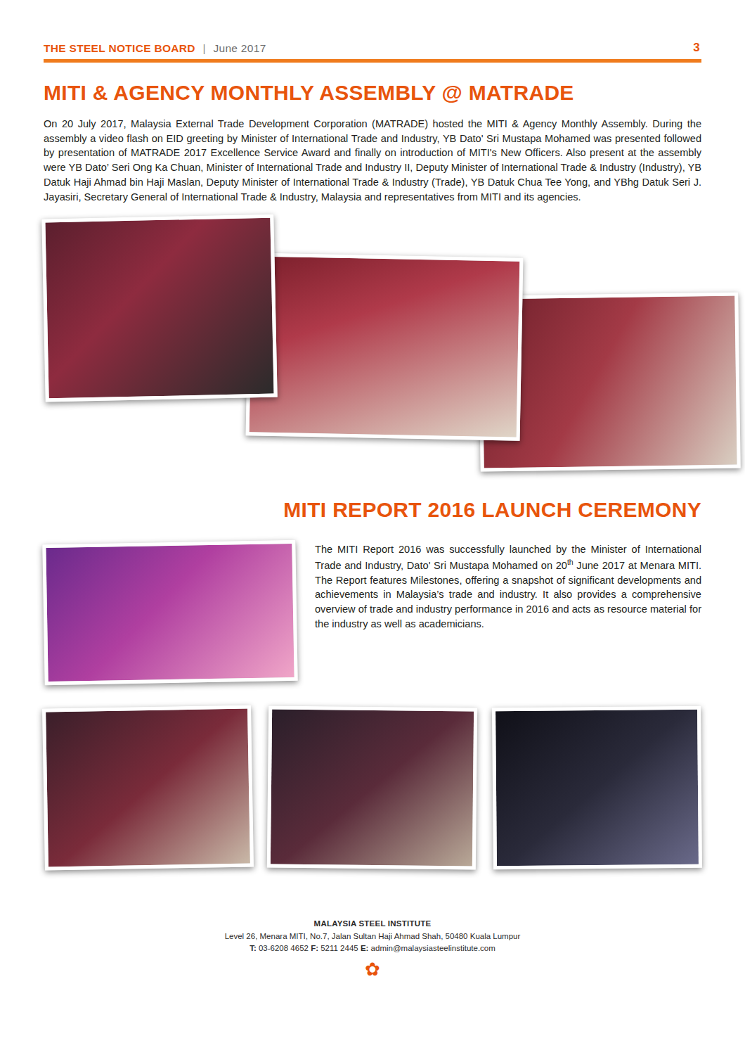THE STEEL NOTICE BOARD | June 2017
3
MITI & AGENCY MONTHLY ASSEMBLY @ MATRADE
On 20 July 2017, Malaysia External Trade Development Corporation (MATRADE) hosted the MITI & Agency Monthly Assembly. During the assembly a video flash on EID greeting by Minister of International Trade and Industry, YB Dato' Sri Mustapa Mohamed was presented followed by presentation of MATRADE 2017 Excellence Service Award and finally on introduction of MITI's New Officers. Also present at the assembly were YB Dato’ Seri Ong Ka Chuan, Minister of International Trade and Industry II, Deputy Minister of International Trade & Industry (Industry), YB Datuk Haji Ahmad bin Haji Maslan, Deputy Minister of International Trade & Industry (Trade), YB Datuk Chua Tee Yong, and YBhg Datuk Seri J. Jayasiri, Secretary General of International Trade & Industry, Malaysia and representatives from MITI and its agencies.
MITI REPORT 2016 LAUNCH CEREMONY
The MITI Report 2016 was successfully launched by the Minister of International Trade and Industry, Dato' Sri Mustapa Mohamed on 20th June 2017 at Menara MITI. The Report features Milestones, offering a snapshot of significant developments and achievements in Malaysia’s trade and industry. It also provides a comprehensive overview of trade and industry performance in 2016 and acts as resource material for the industry as well as academicians.
MALAYSIA STEEL INSTITUTE
Level 26, Menara MITI, No.7, Jalan Sultan Haji Ahmad Shah, 50480 Kuala Lumpur
T: 03-6208 4652 F: 5211 2445 E: admin@malaysiasteelinstitute.com
✿